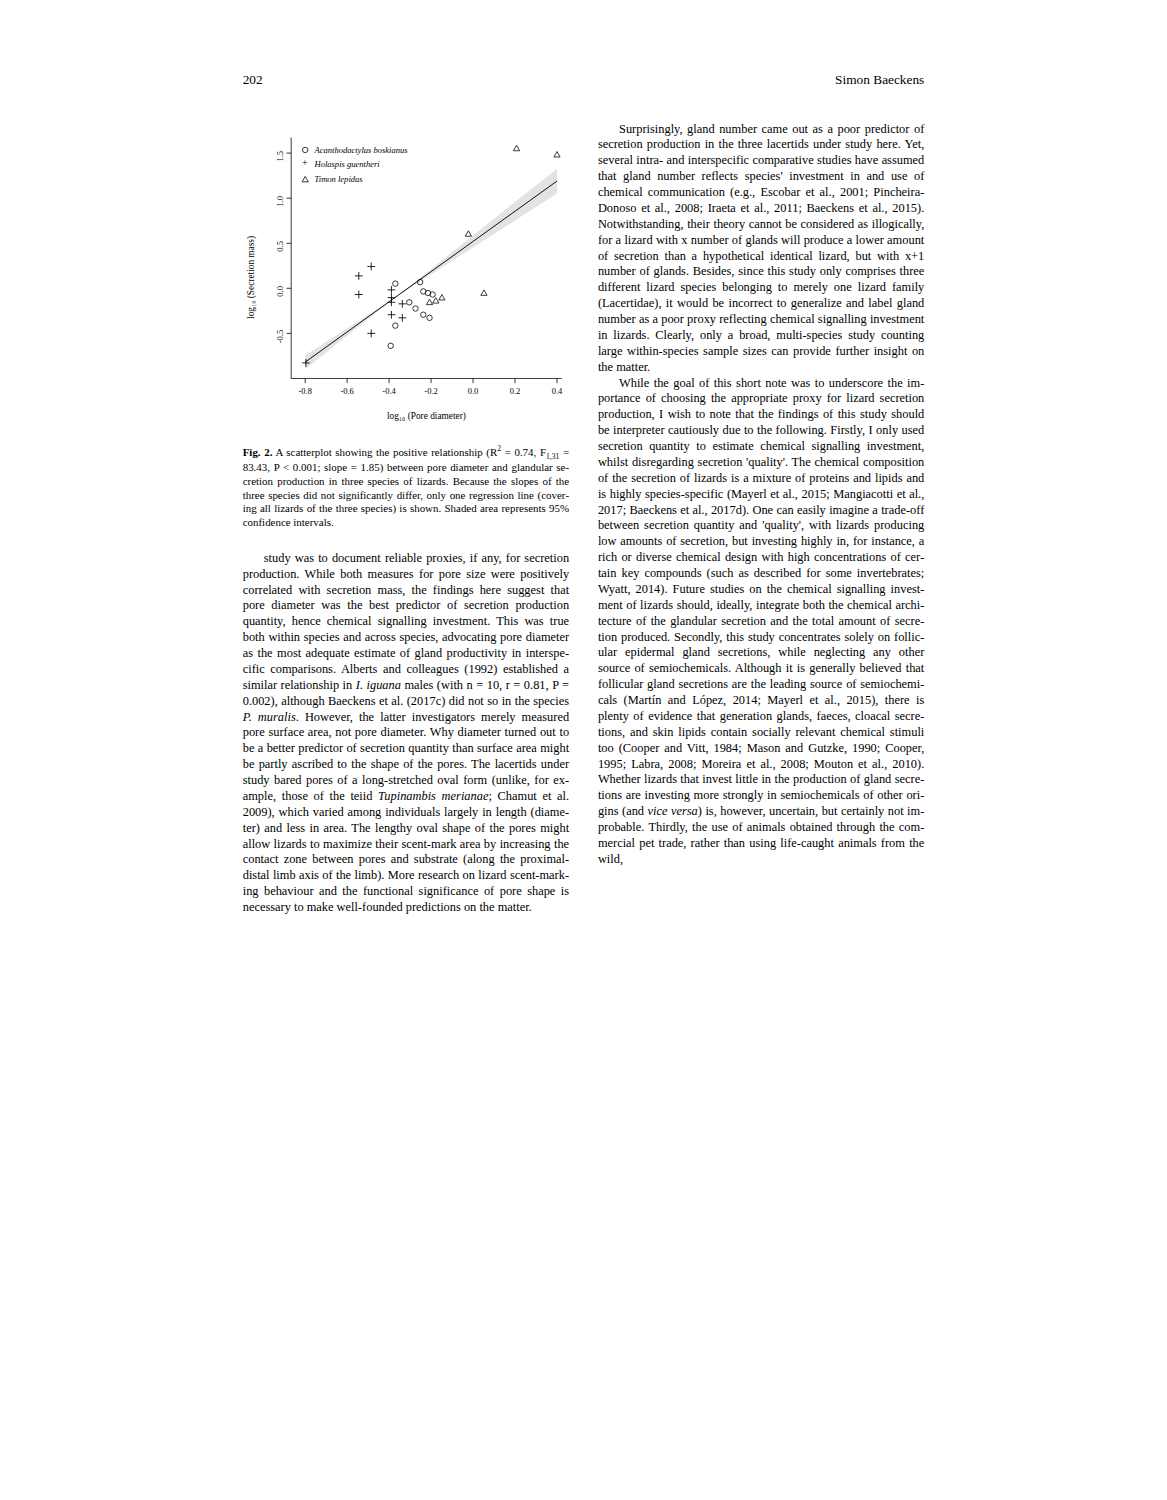202
Simon Baeckens
log₁₀ (Secretion mass) 1.5 1.0 0.5 0.0 -0.5 -0.8 -0.6 -0.4 -0.2 0.0 0.2 0.4 log₁₀ (Pore diameter) Acanthodactylus boskianus + Holaspis guentheri Timon lepidus
Fig. 2. A scatterplot showing the positive relationship (R2 = 0.74, F1,31 = 83.43, P < 0.001; slope = 1.85) between pore diameter and glandular secretion production in three species of lizards. Because the slopes of the three species did not significantly differ, only one regression line (covering all lizards of the three species) is shown. Shaded area represents 95% confidence intervals.
study was to document reliable proxies, if any, for secretion production. While both measures for pore size were positively correlated with secretion mass, the findings here suggest that pore diameter was the best predictor of secretion production quantity, hence chemical signalling investment. This was true both within species and across species, advocating pore diameter as the most adequate estimate of gland productivity in interspecific comparisons. Alberts and colleagues (1992) established a similar relationship in I. iguana males (with n = 10, r = 0.81, P = 0.002), although Baeckens et al. (2017c) did not so in the species P. muralis. However, the latter investigators merely measured pore surface area, not pore diameter. Why diameter turned out to be a better predictor of secretion quantity than surface area might be partly ascribed to the shape of the pores. The lacertids under study bared pores of a long-stretched oval form (unlike, for example, those of the teiid Tupinambis merianae; Chamut et al. 2009), which varied among individuals largely in length (diameter) and less in area. The lengthy oval shape of the pores might allow lizards to maximize their scent-mark area by increasing the contact zone between pores and substrate (along the proximal-distal limb axis of the limb). More research on lizard scent-marking behaviour and the functional significance of pore shape is necessary to make well-founded predictions on the matter.
Surprisingly, gland number came out as a poor predictor of secretion production in the three lacertids under study here. Yet, several intra- and interspecific comparative studies have assumed that gland number reflects species' investment in and use of chemical communication (e.g., Escobar et al., 2001; Pincheira-Donoso et al., 2008; Iraeta et al., 2011; Baeckens et al., 2015). Notwithstanding, their theory cannot be considered as illogically, for a lizard with x number of glands will produce a lower amount of secretion than a hypothetical identical lizard, but with x+1 number of glands. Besides, since this study only comprises three different lizard species belonging to merely one lizard family (Lacertidae), it would be incorrect to generalize and label gland number as a poor proxy reflecting chemical signalling investment in lizards. Clearly, only a broad, multi-species study counting large within-species sample sizes can provide further insight on the matter.
While the goal of this short note was to underscore the importance of choosing the appropriate proxy for lizard secretion production, I wish to note that the findings of this study should be interpreter cautiously due to the following. Firstly, I only used secretion quantity to estimate chemical signalling investment, whilst disregarding secretion 'quality'. The chemical composition of the secretion of lizards is a mixture of proteins and lipids and is highly species-specific (Mayerl et al., 2015; Mangiacotti et al., 2017; Baeckens et al., 2017d). One can easily imagine a trade-off between secretion quantity and 'quality', with lizards producing low amounts of secretion, but investing highly in, for instance, a rich or diverse chemical design with high concentrations of certain key compounds (such as described for some invertebrates; Wyatt, 2014). Future studies on the chemical signalling investment of lizards should, ideally, integrate both the chemical architecture of the glandular secretion and the total amount of secretion produced. Secondly, this study concentrates solely on follicular epidermal gland secretions, while neglecting any other source of semiochemicals. Although it is generally believed that follicular gland secretions are the leading source of semiochemicals (Martín and López, 2014; Mayerl et al., 2015), there is plenty of evidence that generation glands, faeces, cloacal secretions, and skin lipids contain socially relevant chemical stimuli too (Cooper and Vitt, 1984; Mason and Gutzke, 1990; Cooper, 1995; Labra, 2008; Moreira et al., 2008; Mouton et al., 2010). Whether lizards that invest little in the production of gland secretions are investing more strongly in semiochemicals of other origins (and vice versa) is, however, uncertain, but certainly not improbable. Thirdly, the use of animals obtained through the commercial pet trade, rather than using life-caught animals from the wild,